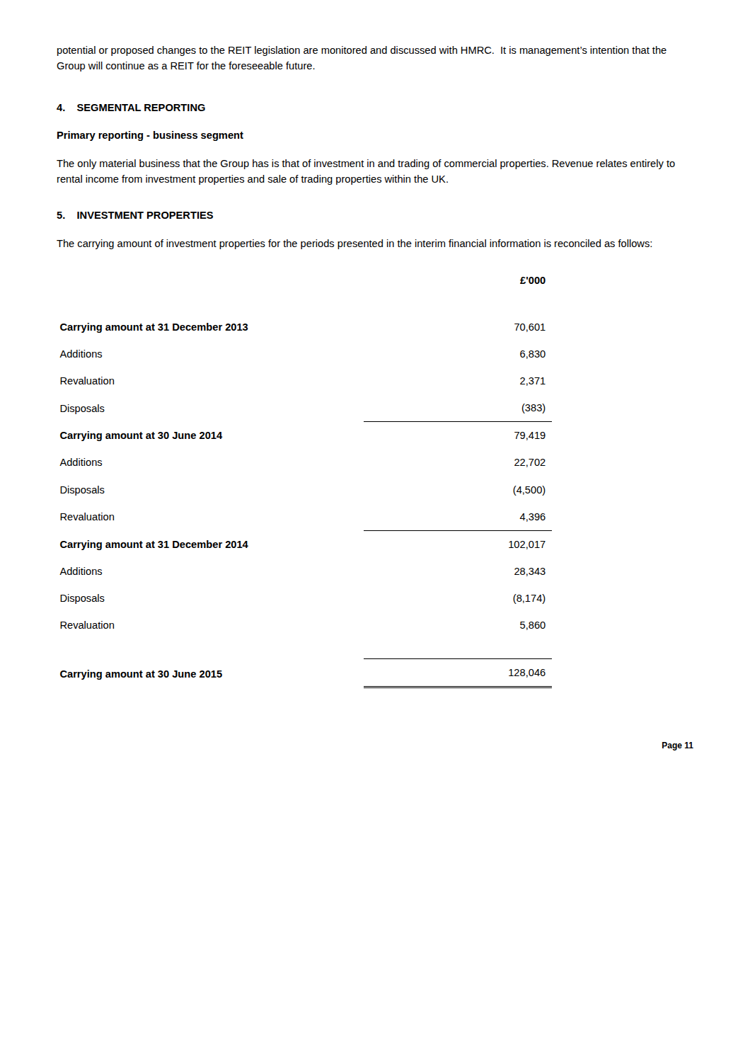potential or proposed changes to the REIT legislation are monitored and discussed with HMRC. It is management’s intention that the Group will continue as a REIT for the foreseeable future.
4. SEGMENTAL REPORTING
Primary reporting - business segment
The only material business that the Group has is that of investment in and trading of commercial properties. Revenue relates entirely to rental income from investment properties and sale of trading properties within the UK.
5. INVESTMENT PROPERTIES
The carrying amount of investment properties for the periods presented in the interim financial information is reconciled as follows:
| | £'000 |
| --- | --- |
| Carrying amount at 31 December 2013 | 70,601 |
| Additions | 6,830 |
| Revaluation | 2,371 |
| Disposals | (383) |
| Carrying amount at 30 June 2014 | 79,419 |
| Additions | 22,702 |
| Disposals | (4,500) |
| Revaluation | 4,396 |
| Carrying amount at 31 December 2014 | 102,017 |
| Additions | 28,343 |
| Disposals | (8,174) |
| Revaluation | 5,860 |
| Carrying amount at 30 June 2015 | 128,046 |
Page 11